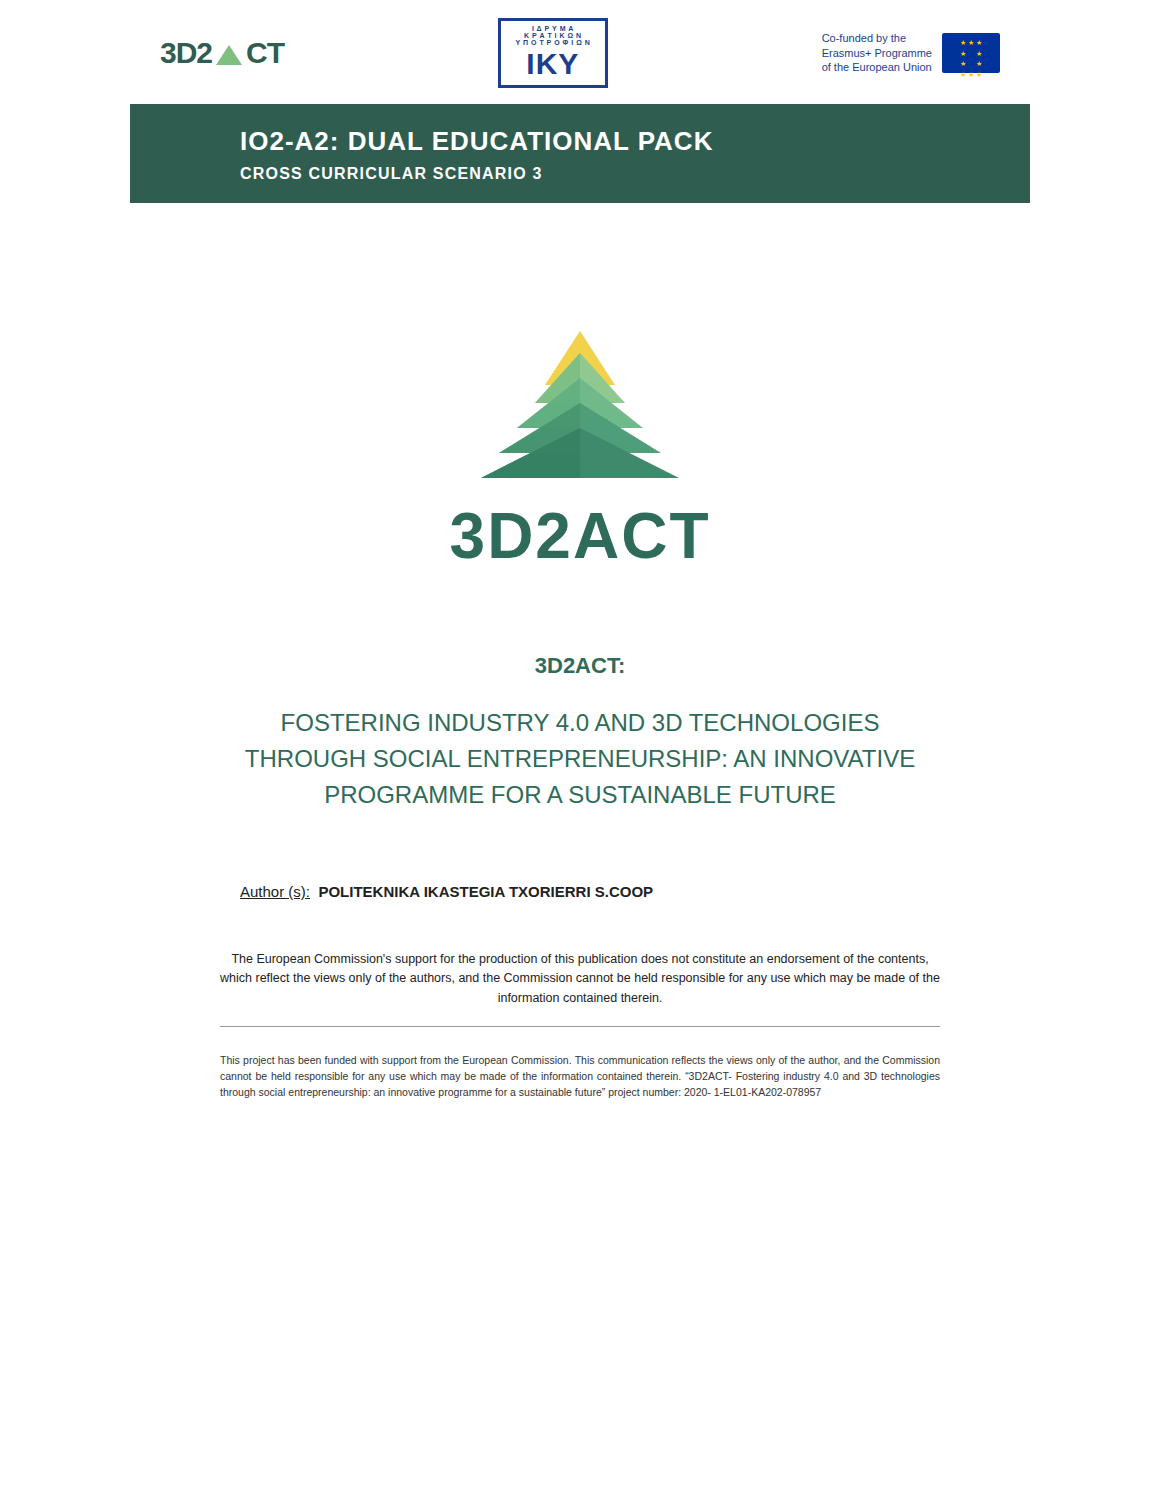3D2 CT
Ι Δ Ρ Υ Μ Α
Κ Ρ Α Τ Ι Κ Ω Ν
Υ Π Ο Τ Ρ Ο Φ Ι Ω Ν IKY
Co-funded by the
Erasmus+ Programme
of the European Union
IO2-A2: Dual Educational Pack
Cross Curricular Scenario 3
3D2ACT
3D2ACT:
FOSTERING INDUSTRY 4.0 AND 3D TECHNOLOGIES
THROUGH SOCIAL ENTREPRENEURSHIP: AN INNOVATIVE
PROGRAMME FOR A SUSTAINABLE FUTURE
Author (s): POLITEKNIKA IKASTEGIA TXORIERRI S.COOP
The European Commission's support for the production of this publication does not constitute an endorsement of the contents, which reflect the views only of the authors, and the Commission cannot be held responsible for any use which may be made of the information contained therein.
This project has been funded with support from the European Commission. This communication reflects the views only of the author, and the Commission cannot be held responsible for any use which may be made of the information contained therein. “3D2ACT- Fostering industry 4.0 and 3D technologies through social entrepreneurship: an innovative programme for a sustainable future” project number: 2020- 1-EL01-KA202-078957